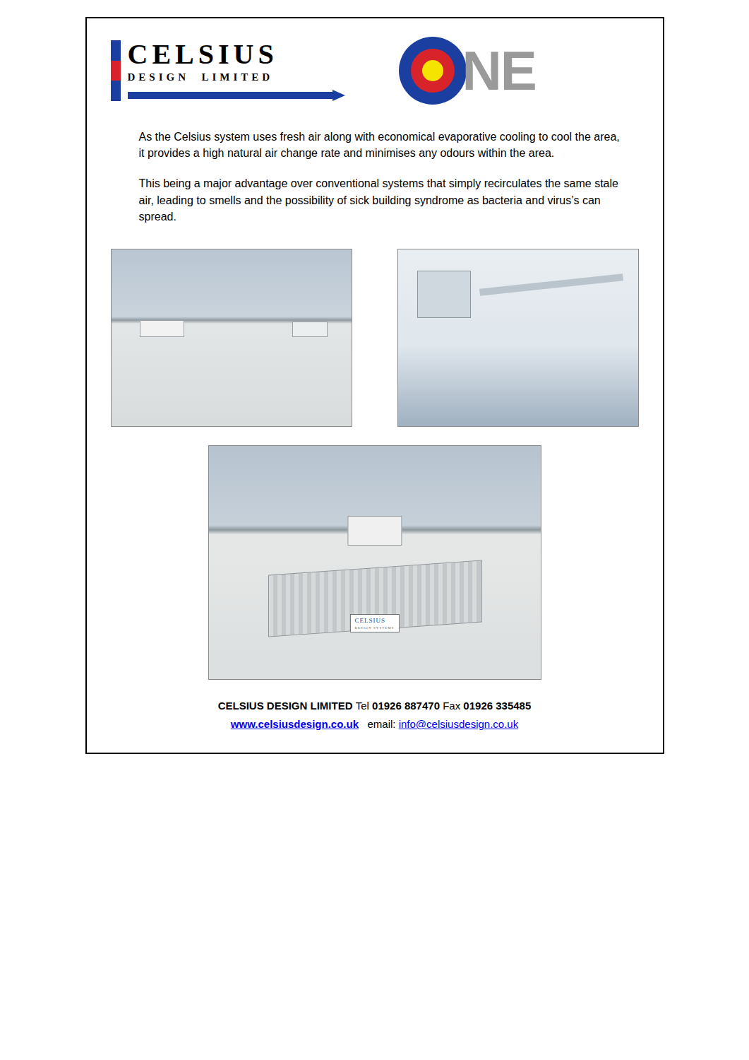CELSIUS
DESIGN LIMITED
NE
As the Celsius system uses fresh air along with economical evaporative cooling to cool the area, it provides a high natural air change rate and minimises any odours within the area.
This being a major advantage over conventional systems that simply recirculates the same stale air, leading to smells and the possibility of sick building syndrome as bacteria and virus’s can spread.
CELSIUSDESIGN SYSTEMS
CELSIUS DESIGN LIMITED Tel 01926 887470 Fax 01926 335485
www.celsiusdesign.co.uk email: info@celsiusdesign.co.uk